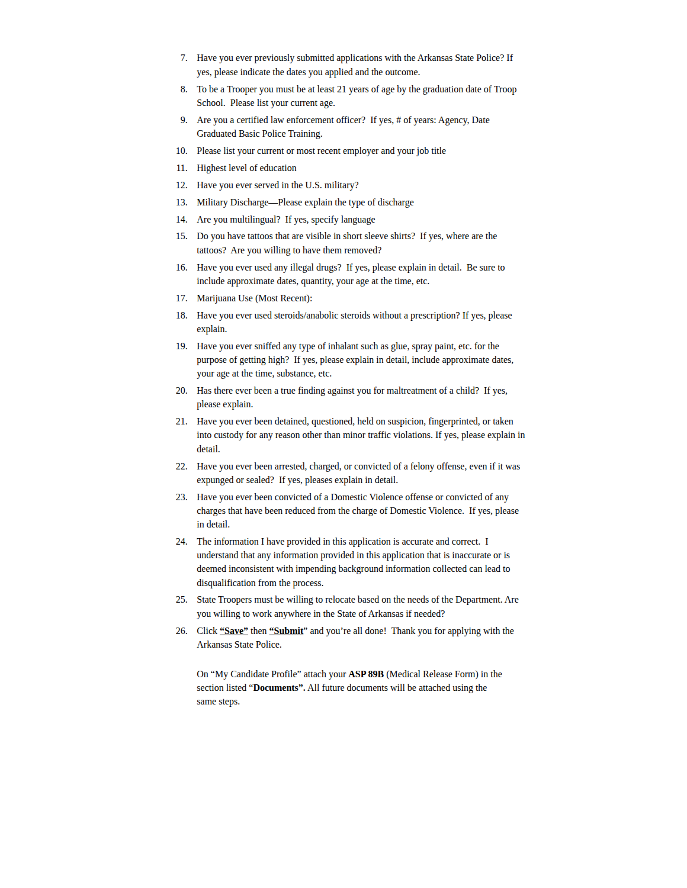Have you ever previously submitted applications with the Arkansas State Police? If yes, please indicate the dates you applied and the outcome.
To be a Trooper you must be at least 21 years of age by the graduation date of Troop School. Please list your current age.
Are you a certified law enforcement officer? If yes, # of years: Agency, Date Graduated Basic Police Training.
Please list your current or most recent employer and your job title
Highest level of education
Have you ever served in the U.S. military?
Military Discharge—Please explain the type of discharge
Are you multilingual? If yes, specify language
Do you have tattoos that are visible in short sleeve shirts? If yes, where are the tattoos? Are you willing to have them removed?
Have you ever used any illegal drugs? If yes, please explain in detail. Be sure to include approximate dates, quantity, your age at the time, etc.
Marijuana Use (Most Recent):
Have you ever used steroids/anabolic steroids without a prescription? If yes, please explain.
Have you ever sniffed any type of inhalant such as glue, spray paint, etc. for the purpose of getting high? If yes, please explain in detail, include approximate dates, your age at the time, substance, etc.
Has there ever been a true finding against you for maltreatment of a child? If yes, please explain.
Have you ever been detained, questioned, held on suspicion, fingerprinted, or taken into custody for any reason other than minor traffic violations. If yes, please explain in detail.
Have you ever been arrested, charged, or convicted of a felony offense, even if it was expunged or sealed? If yes, pleases explain in detail.
Have you ever been convicted of a Domestic Violence offense or convicted of any charges that have been reduced from the charge of Domestic Violence. If yes, please in detail.
The information I have provided in this application is accurate and correct. I understand that any information provided in this application that is inaccurate or is deemed inconsistent with impending background information collected can lead to disqualification from the process.
State Troopers must be willing to relocate based on the needs of the Department. Are you willing to work anywhere in the State of Arkansas if needed?
Click “Save” then “Submit” and you’re all done! Thank you for applying with the Arkansas State Police.
On “My Candidate Profile” attach your ASP 89B (Medical Release Form) in the section listed “Documents”. All future documents will be attached using the same steps.